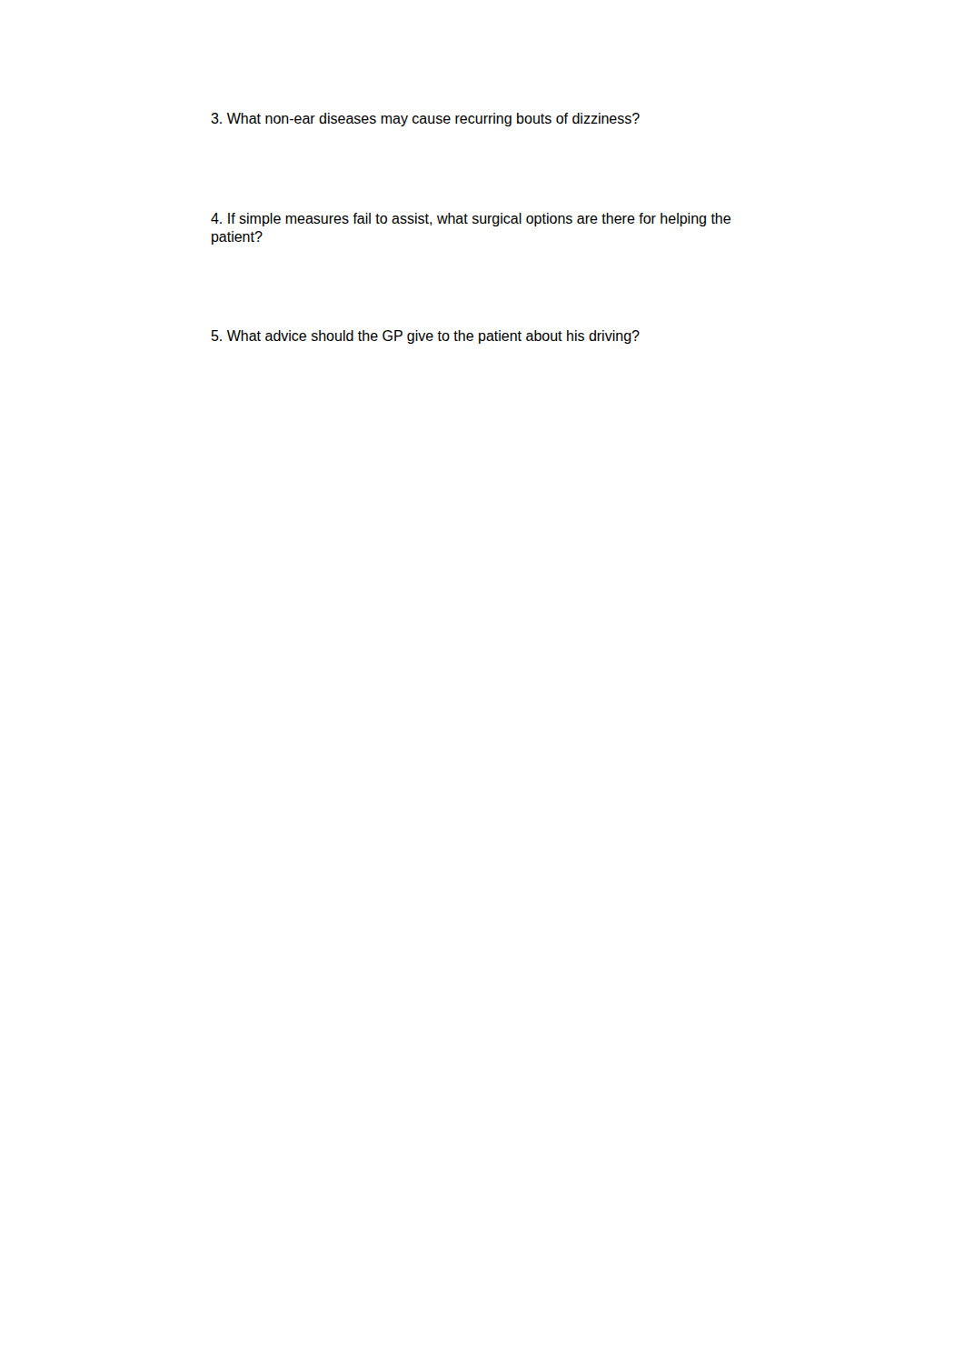3. What non-ear diseases may cause recurring bouts of dizziness?
4. If simple measures fail to assist, what surgical options are there for helping the patient?
5. What advice should the GP give to the patient about his driving?